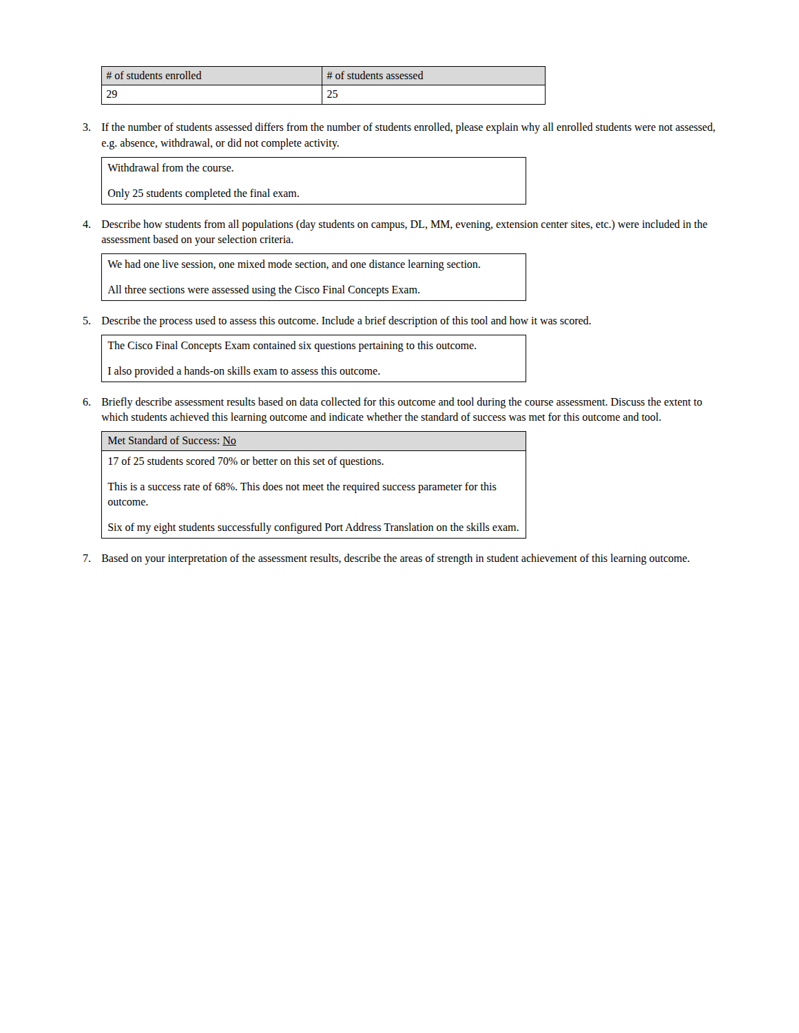| # of students enrolled | # of students assessed |
| 29 | 25 |
If the number of students assessed differs from the number of students enrolled, please explain why all enrolled students were not assessed, e.g. absence, withdrawal, or did not complete activity.
Withdrawal from the course.
Only 25 students completed the final exam.
Describe how students from all populations (day students on campus, DL, MM, evening, extension center sites, etc.) were included in the assessment based on your selection criteria.
We had one live session, one mixed mode section, and one distance learning section.
All three sections were assessed using the Cisco Final Concepts Exam.
Describe the process used to assess this outcome. Include a brief description of this tool and how it was scored.
The Cisco Final Concepts Exam contained six questions pertaining to this outcome.
I also provided a hands-on skills exam to assess this outcome.
Briefly describe assessment results based on data collected for this outcome and tool during the course assessment. Discuss the extent to which students achieved this learning outcome and indicate whether the standard of success was met for this outcome and tool.
Met Standard of Success: No
17 of 25 students scored 70% or better on this set of questions.
This is a success rate of 68%. This does not meet the required success parameter for this outcome.
Six of my eight students successfully configured Port Address Translation on the skills exam.
Based on your interpretation of the assessment results, describe the areas of strength in student achievement of this learning outcome.